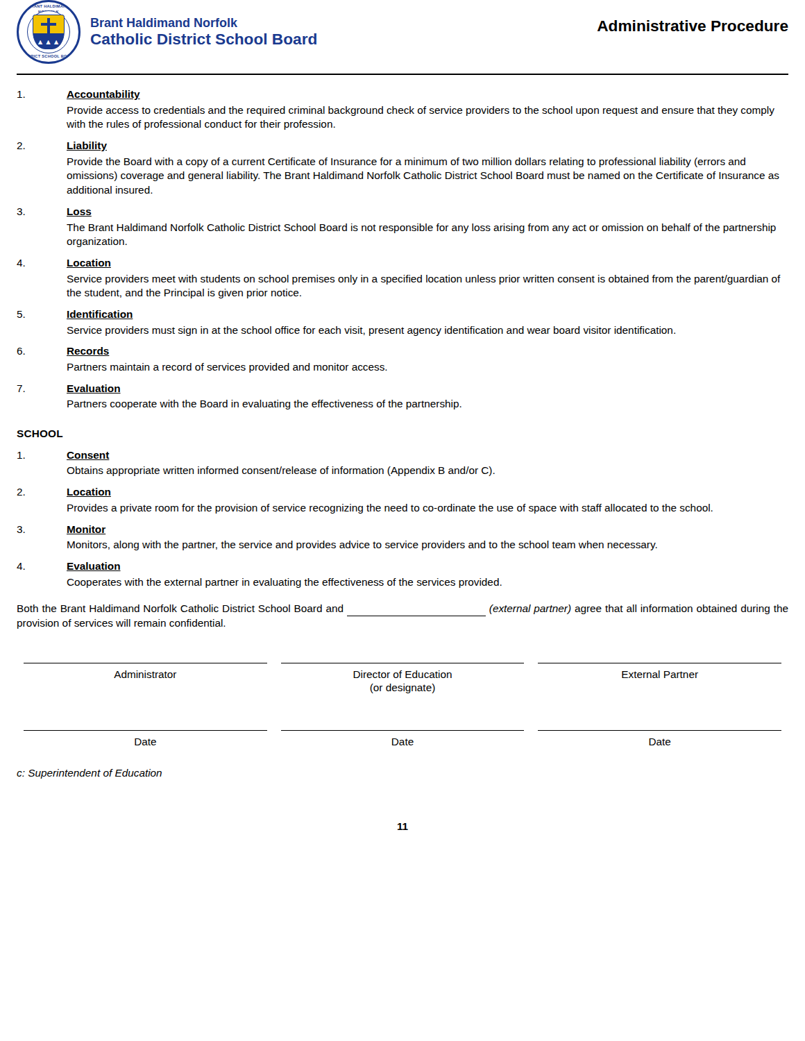BRANT HALDIMAND NORFOLK DISTRICT SCHOOL BOARD
▲▲▲
Brant Haldimand Norfolk
Catholic District School Board
Administrative Procedure
Accountability Provide access to credentials and the required criminal background check of service providers to the school upon request and ensure that they comply with the rules of professional conduct for their profession.
Liability Provide the Board with a copy of a current Certificate of Insurance for a minimum of two million dollars relating to professional liability (errors and omissions) coverage and general liability. The Brant Haldimand Norfolk Catholic District School Board must be named on the Certificate of Insurance as additional insured.
Loss The Brant Haldimand Norfolk Catholic District School Board is not responsible for any loss arising from any act or omission on behalf of the partnership organization.
Location Service providers meet with students on school premises only in a specified location unless prior written consent is obtained from the parent/guardian of the student, and the Principal is given prior notice.
Identification Service providers must sign in at the school office for each visit, present agency identification and wear board visitor identification.
Records Partners maintain a record of services provided and monitor access.
Evaluation Partners cooperate with the Board in evaluating the effectiveness of the partnership.
SCHOOL
Consent Obtains appropriate written informed consent/release of information (Appendix B and/or C).
Location Provides a private room for the provision of service recognizing the need to co-ordinate the use of space with staff allocated to the school.
Monitor Monitors, along with the partner, the service and provides advice to service providers and to the school team when necessary.
Evaluation Cooperates with the external partner in evaluating the effectiveness of the services provided.
Both the Brant Haldimand Norfolk Catholic District School Board and (external partner) agree that all information obtained during the provision of services will remain confidential.
| Administrator | Director of Education (or designate) | External Partner |
| Date | Date | Date |
c: Superintendent of Education
11